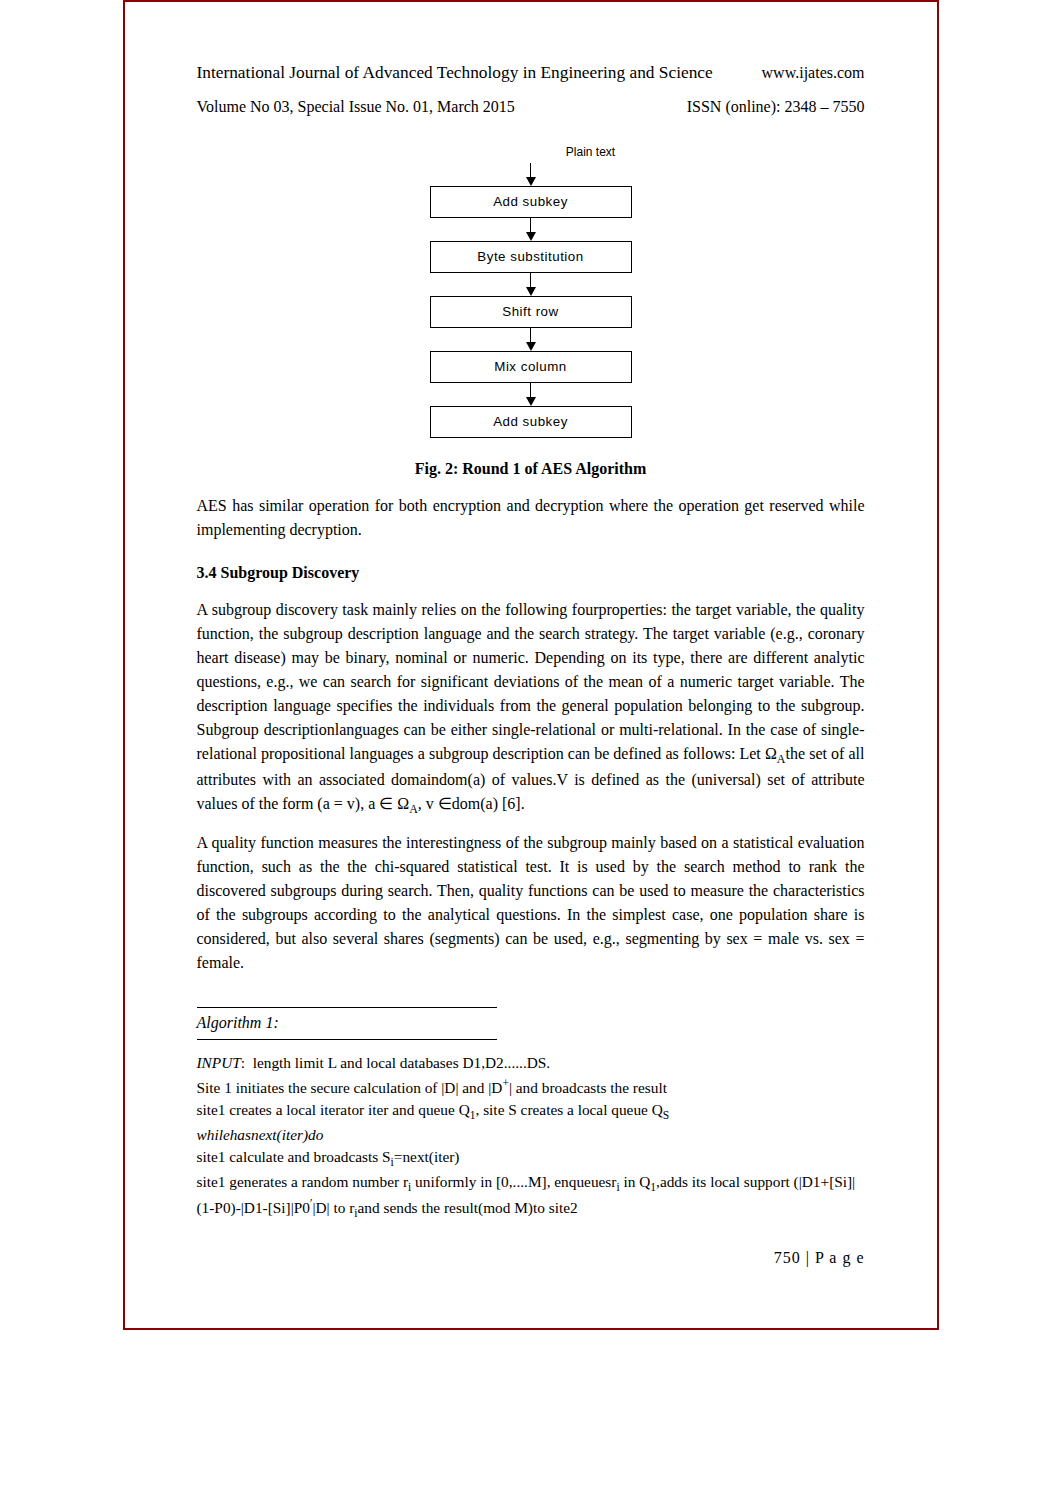International Journal of Advanced Technology in Engineering and Science www.ijates.com
Volume No 03, Special Issue No. 01, March 2015 ISSN (online): 2348 – 7550
Plain text
Add subkey
Byte substitution
Shift row
Mix column
Add subkey
Fig. 2: Round 1 of AES Algorithm
AES has similar operation for both encryption and decryption where the operation get reserved while implementing decryption.
3.4 Subgroup Discovery
A subgroup discovery task mainly relies on the following fourproperties: the target variable, the quality function, the subgroup description language and the search strategy. The target variable (e.g., coronary heart disease) may be binary, nominal or numeric. Depending on its type, there are different analytic questions, e.g., we can search for significant deviations of the mean of a numeric target variable. The description language specifies the individuals from the general population belonging to the subgroup. Subgroup descriptionlanguages can be either single-relational or multi-relational. In the case of single-relational propositional languages a subgroup description can be defined as follows: Let ΩAthe set of all attributes with an associated domaindom(a) of values.V is defined as the (universal) set of attribute values of the form (a = v), a ∈ ΩA, v ∈dom(a) [6].
A quality function measures the interestingness of the subgroup mainly based on a statistical evaluation function, such as the the chi-squared statistical test. It is used by the search method to rank the discovered subgroups during search. Then, quality functions can be used to measure the characteristics of the subgroups according to the analytical questions. In the simplest case, one population share is considered, but also several shares (segments) can be used, e.g., segmenting by sex = male vs. sex = female.
Algorithm 1:
INPUT: length limit L and local databases D1,D2......DS.
Site 1 initiates the secure calculation of |D| and |D+| and broadcasts the result
site1 creates a local iterator iter and queue Q1, site S creates a local queue QS
whilehasnext(iter)do
site1 calculate and broadcasts Si=next(iter)
site1 generates a random number ri uniformly in [0,....M], enqueuesri in Q1,adds its local support (|D1+[Si]|(1-P0)-|D1-[Si]|P0′|D| to riand sends the result(mod M)to site2
750 | P a g e